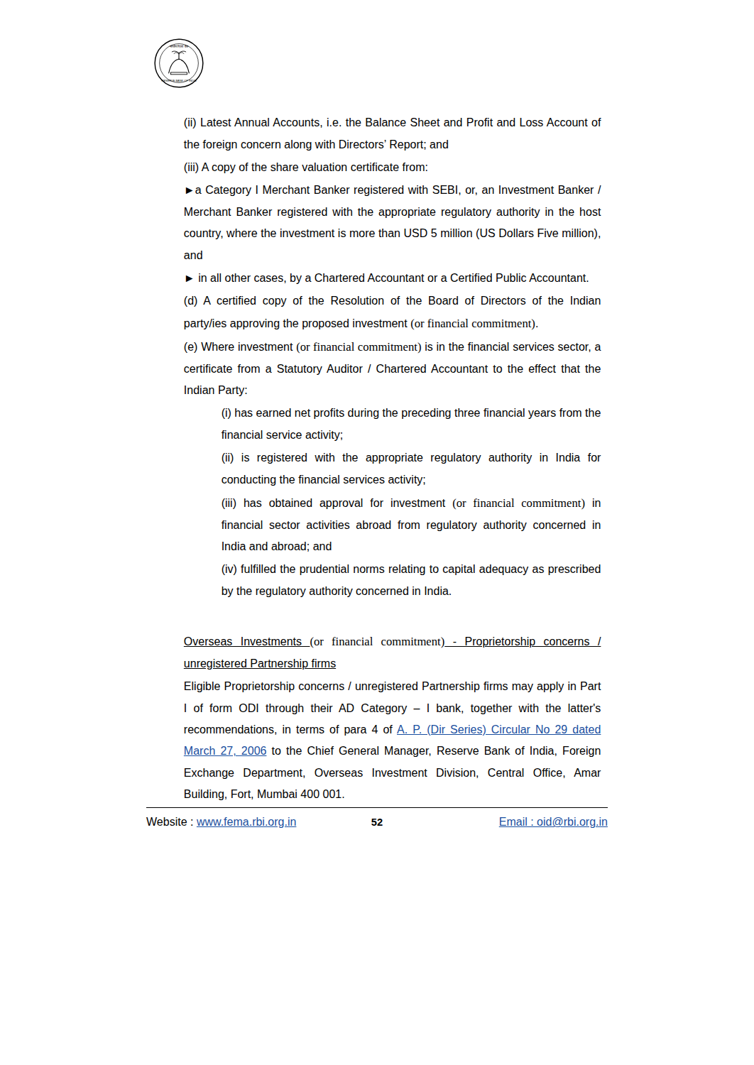(ii) Latest Annual Accounts, i.e. the Balance Sheet and Profit and Loss Account of the foreign concern along with Directors’ Report; and
(iii) A copy of the share valuation certificate from:
►a Category I Merchant Banker registered with SEBI, or, an Investment Banker / Merchant Banker registered with the appropriate regulatory authority in the host country, where the investment is more than USD 5 million (US Dollars Five million), and
► in all other cases, by a Chartered Accountant or a Certified Public Accountant.
(d) A certified copy of the Resolution of the Board of Directors of the Indian party/ies approving the proposed investment (or financial commitment).
(e) Where investment (or financial commitment) is in the financial services sector, a certificate from a Statutory Auditor / Chartered Accountant to the effect that the Indian Party:
(i) has earned net profits during the preceding three financial years from the financial service activity;
(ii) is registered with the appropriate regulatory authority in India for conducting the financial services activity;
(iii) has obtained approval for investment (or financial commitment) in financial sector activities abroad from regulatory authority concerned in India and abroad; and
(iv) fulfilled the prudential norms relating to capital adequacy as prescribed by the regulatory authority concerned in India.
Overseas Investments (or financial commitment) - Proprietorship concerns / unregistered Partnership firms
Eligible Proprietorship concerns / unregistered Partnership firms may apply in Part I of form ODI through their AD Category – I bank, together with the latter's recommendations, in terms of para 4 of A. P. (Dir Series) Circular No 29 dated March 27, 2006 to the Chief General Manager, Reserve Bank of India, Foreign Exchange Department, Overseas Investment Division, Central Office, Amar Building, Fort, Mumbai 400 001.
Website : www.fema.rbi.org.in
52
Email : oid@rbi.org.in